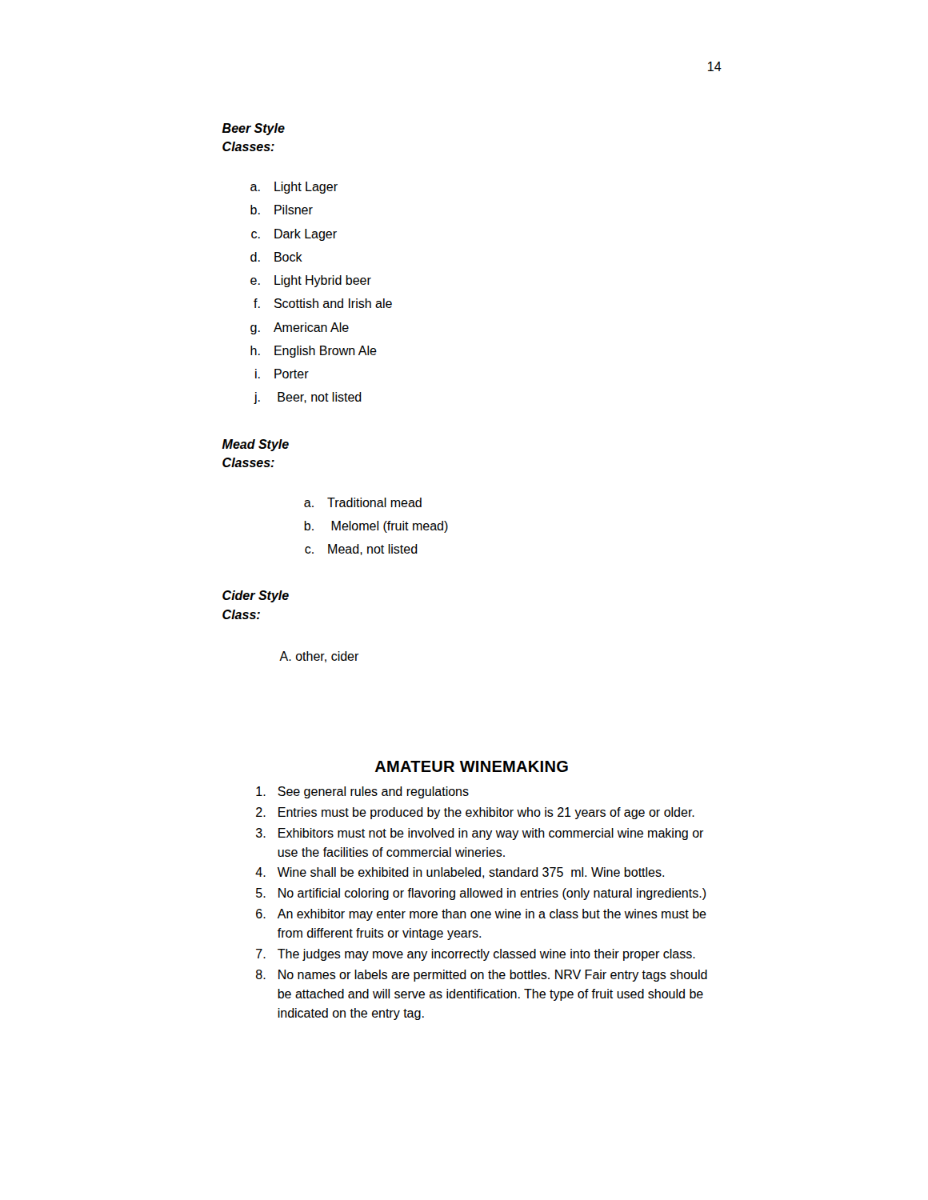14
Beer Style
Classes:
Light Lager
Pilsner
Dark Lager
Bock
Light Hybrid beer
Scottish and Irish ale
American Ale
English Brown Ale
Porter
Beer, not listed
Mead Style
Classes:
Traditional mead
Melomel (fruit mead)
Mead, not listed
Cider Style
Class:
A. other, cider
AMATEUR WINEMAKING
See general rules and regulations
Entries must be produced by the exhibitor who is 21 years of age or older.
Exhibitors must not be involved in any way with commercial wine making or use the facilities of commercial wineries.
Wine shall be exhibited in unlabeled, standard 375 ml. Wine bottles.
No artificial coloring or flavoring allowed in entries (only natural ingredients.)
An exhibitor may enter more than one wine in a class but the wines must be from different fruits or vintage years.
The judges may move any incorrectly classed wine into their proper class.
No names or labels are permitted on the bottles. NRV Fair entry tags should be attached and will serve as identification. The type of fruit used should be indicated on the entry tag.